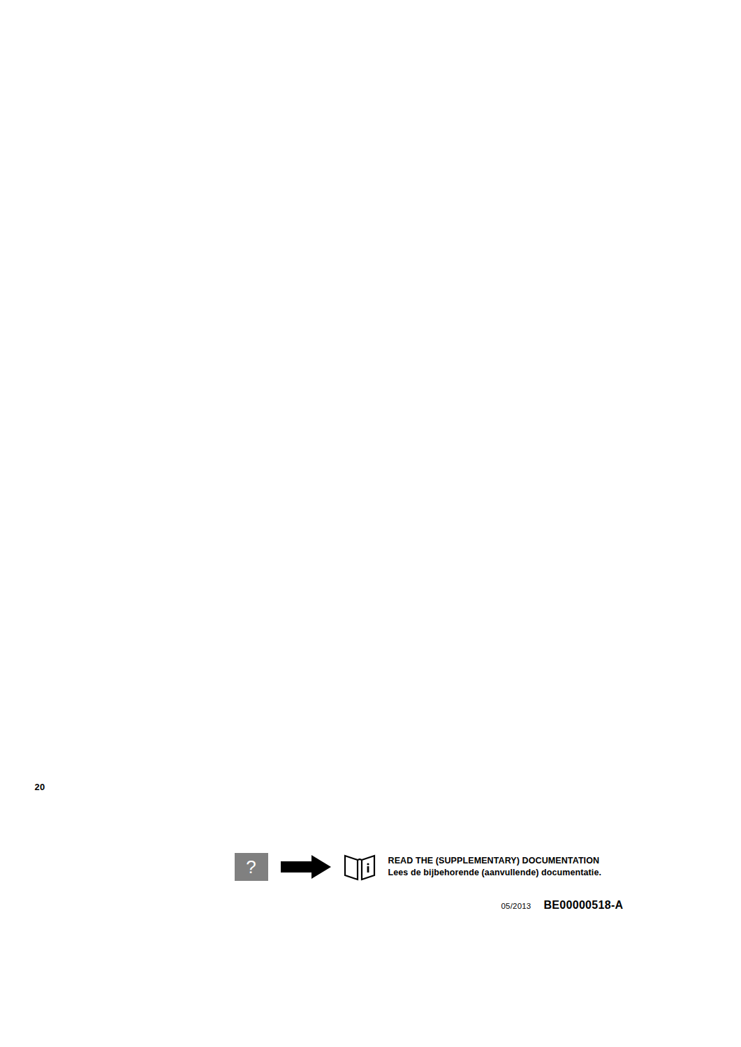20
?
READ THE (SUPPLEMENTARY) DOCUMENTATION
Lees de bijbehorende (aanvullende) documentatie.
05/2013 BE00000518-A